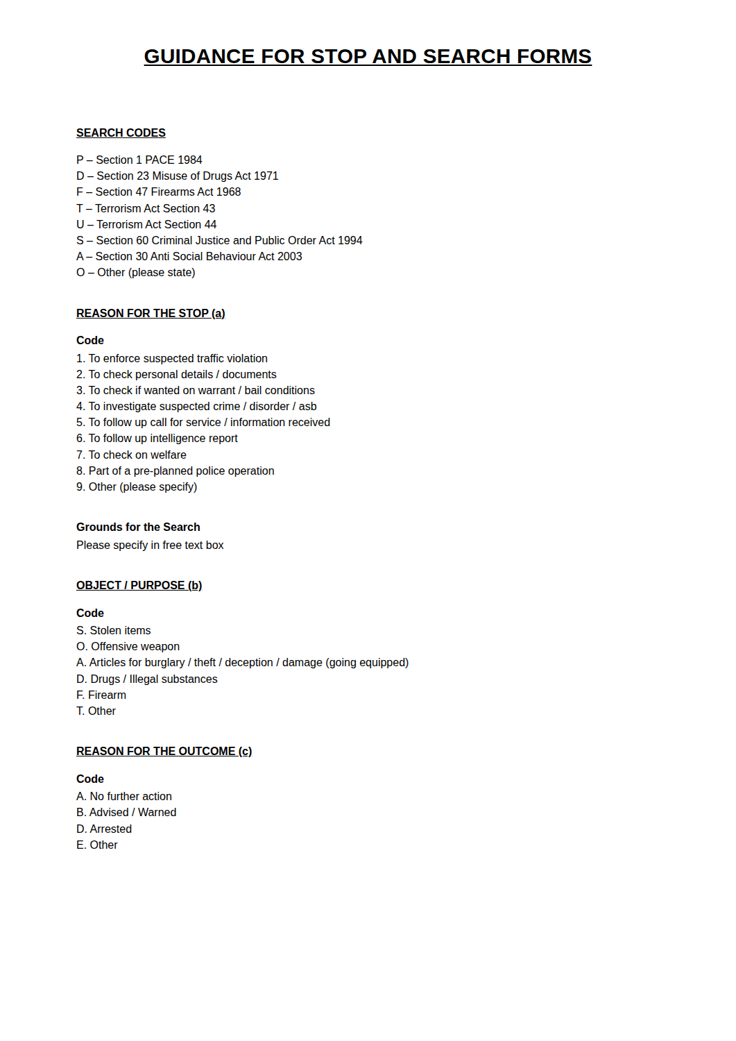GUIDANCE FOR STOP AND SEARCH FORMS
SEARCH CODES
P – Section 1 PACE 1984
D – Section 23 Misuse of Drugs Act 1971
F – Section 47 Firearms Act 1968
T – Terrorism Act Section 43
U – Terrorism Act Section 44
S – Section 60 Criminal Justice and Public Order Act 1994
A – Section 30 Anti Social Behaviour Act 2003
O – Other (please state)
REASON FOR THE STOP (a)
Code
1. To enforce suspected traffic violation
2. To check personal details / documents
3. To check if wanted on warrant / bail conditions
4. To investigate suspected crime / disorder / asb
5. To follow up call for service / information received
6. To follow up intelligence report
7. To check on welfare
8. Part of a pre-planned police operation
9. Other (please specify)
Grounds for the Search
Please specify in free text box
OBJECT / PURPOSE (b)
Code
S. Stolen items
O. Offensive weapon
A. Articles for burglary / theft / deception / damage (going equipped)
D. Drugs / Illegal substances
F. Firearm
T. Other
REASON FOR THE OUTCOME (c)
Code
A. No further action
B. Advised / Warned
D. Arrested
E. Other